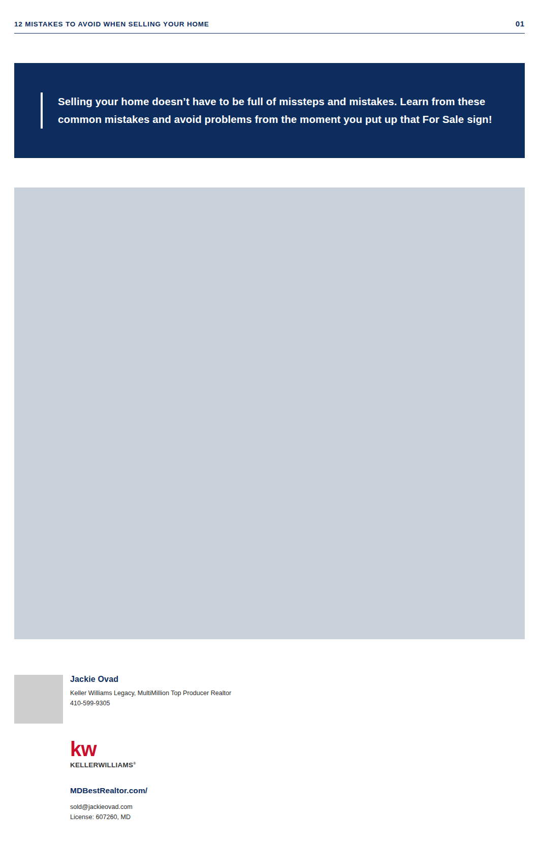12 Mistakes to Avoid When Selling Your Home 01
Selling your home doesn’t have to be full of missteps and mistakes. Learn from these common mistakes and avoid problems from the moment you put up that For Sale sign!
Jackie Ovad
Keller Williams Legacy, MultiMillion Top Producer Realtor
410-599-9305
kw KELLERWILLIAMS®
MDBestRealtor.com/
sold@jackieovad.com
License: 607260, MD